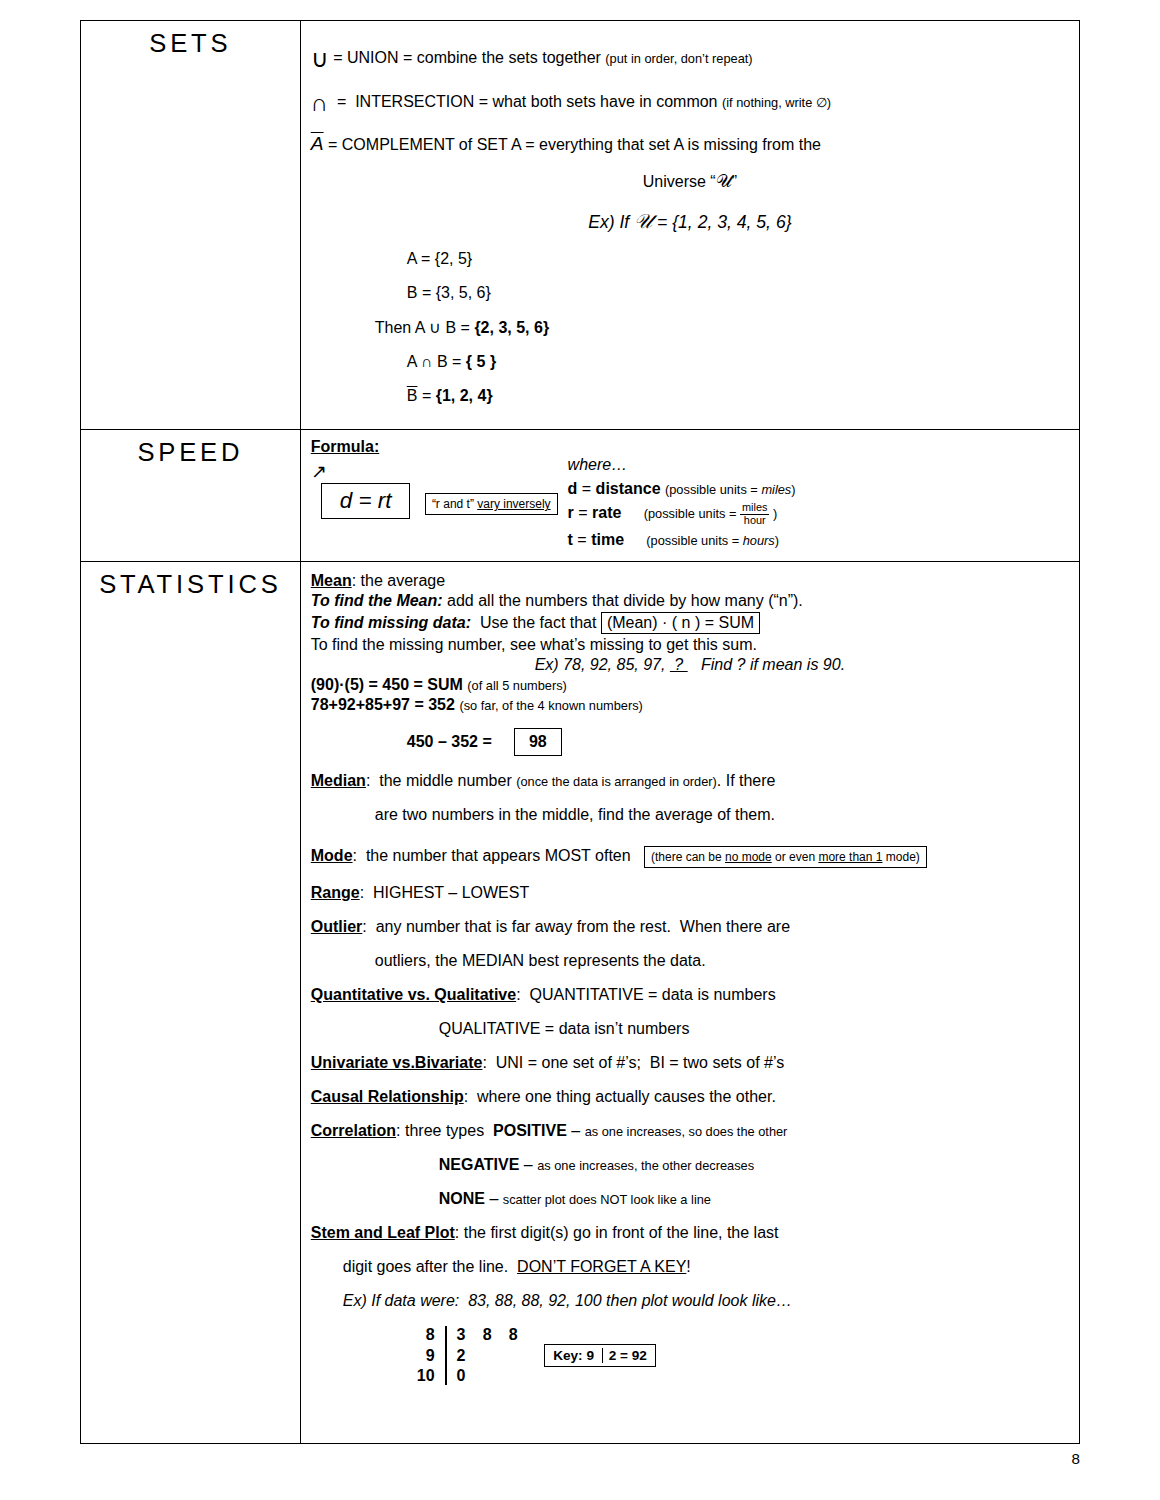| SETS | ∪ = UNION = combine the sets together (put in order, don’t repeat) ∩ = INTERSECTION = what both sets have in common (if nothing, write ∅) A = COMPLEMENT of SET A = everything that set A is missing from the Universe “ 𝒰 ” Ex) If 𝒰 = {1, 2, 3, 4, 5, 6} A = {2, 5} B = {3, 5, 6} Then A ∪ B = {2, 3, 5, 6} A ∩ B = { 5 } B = {1, 2, 4} |
| SPEED | Formula: ↗ d = rt “r and t” vary inversely where… d = distance (possible units = miles ) r = rate (possible units = miles hour ) t = time (possible units = hours ) |
| STATISTICS | Mean : the average To find the Mean: add all the numbers that divide by how many (“n”). To find missing data: Use the fact that (Mean) · ( n ) = SUM To find the missing number, see what’s missing to get this sum. Ex) 78, 92, 85, 97, ? Find ? if mean is 90. (90)·(5) = 450 = SUM (of all 5 numbers) 78+92+85+97 = 352 (so far, of the 4 known numbers) 450 – 352 = 98 Median : the middle number (once the data is arranged in order) . If there are two numbers in the middle, find the average of them. Mode : the number that appears MOST often (there can be no mode or even more than 1 mode) Range : HIGHEST – LOWEST Outlier : any number that is far away from the rest. When there are outliers, the MEDIAN best represents the data. Quantitative vs. Qualitative : QUANTITATIVE = data is numbers QUALITATIVE = data isn’t numbers Univariate vs.Bivariate : UNI = one set of #’s; BI = two sets of #’s Causal Relationship : where one thing actually causes the other. Correlation : three types POSITIVE – as one increases, so does the other NEGATIVE – as one increases, the other decreases NONE – scatter plot does NOT look like a line Stem and Leaf Plot : the first digit(s) go in front of the line, the last digit goes after the line. DON’T FORGET A KEY ! Ex) If data were: 83, 88, 88, 92, 100 then plot would look like… / 8 / 3 8 8 / / / 9 / 2 / Key: 9 2 = 92 / / 10 / 0 / / |
8